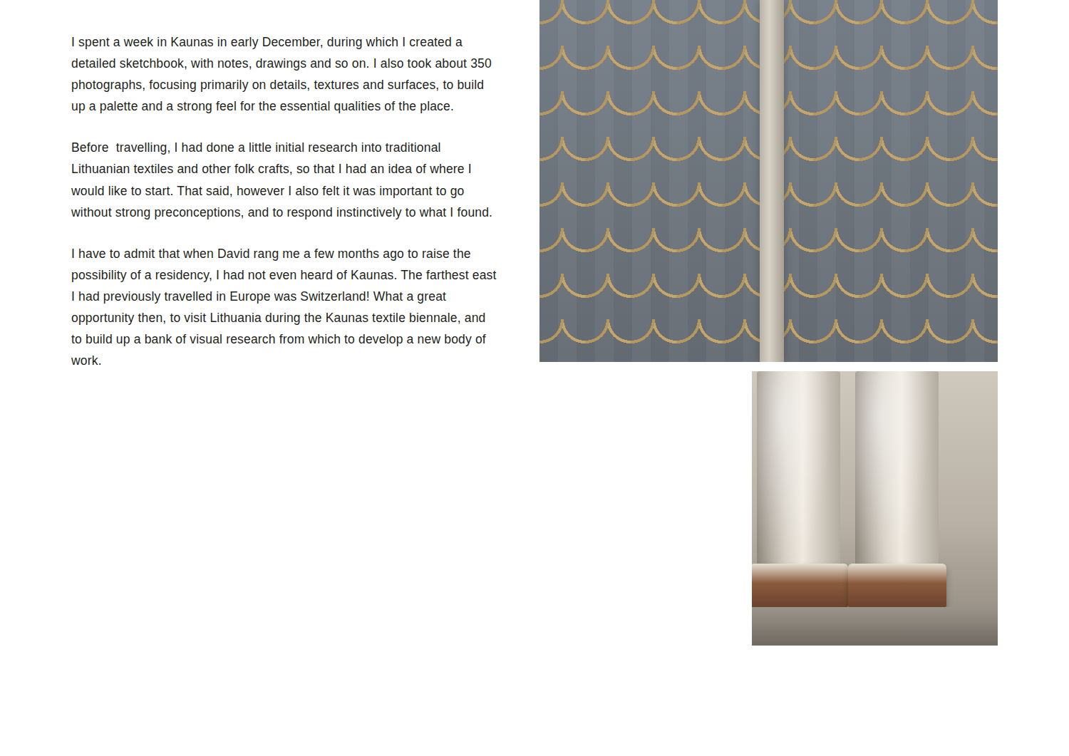I spent a week in Kaunas in early December, during which I created a detailed sketchbook, with notes, drawings and so on. I also took about 350 photographs, focusing primarily on details, textures and surfaces, to build up a palette and a strong feel for the essential qualities of the place.
Before travelling, I had done a little initial research into traditional Lithuanian textiles and other folk crafts, so that I had an idea of where I would like to start. That said, however I also felt it was important to go without strong preconceptions, and to respond instinctively to what I found.
I have to admit that when David rang me a few months ago to raise the possibility of a residency, I had not even heard of Kaunas. The farthest east I had previously travelled in Europe was Switzerland! What a great opportunity then, to visit Lithuania during the Kaunas textile biennale, and to build up a bank of visual research from which to develop a new body of work.